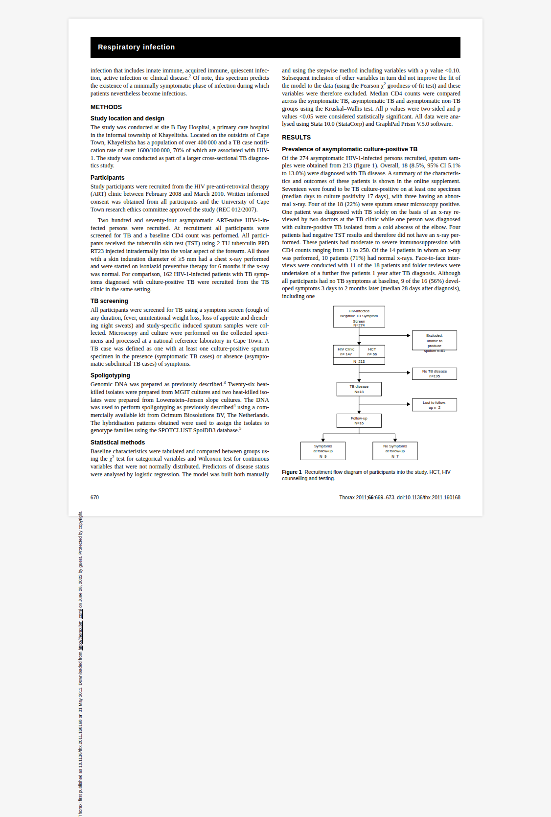Thorax: first published as 10.1136/thx.2011.160168 on 31 May 2011. Downloaded from http://thorax.bmj.com/ on June 28, 2022 by guest. Protected by copyright.
Respiratory infection
infection that includes innate immune, acquired immune, quiescent infection, active infection or clinical disease.2 Of note, this spectrum predicts the existence of a minimally symptomatic phase of infection during which patients nevertheless become infectious.
METHODS
Study location and design
The study was conducted at site B Day Hospital, a primary care hospital in the informal township of Khayelitsha. Located on the outskirts of Cape Town, Khayelitsha has a population of over 400 000 and a TB case notification rate of over 1600/100 000, 70% of which are associated with HIV-1. The study was conducted as part of a larger cross-sectional TB diagnostics study.
Participants
Study participants were recruited from the HIV pre-anti-retroviral therapy (ART) clinic between February 2008 and March 2010. Written informed consent was obtained from all participants and the University of Cape Town research ethics committee approved the study (REC 012/2007).
Two hundred and seventy-four asymptomatic ART-naïve HIV-1-infected persons were recruited. At recruitment all participants were screened for TB and a baseline CD4 count was performed. All participants received the tuberculin skin test (TST) using 2 TU tuberculin PPD RT23 injected intradermally into the volar aspect of the forearm. All those with a skin induration diameter of ≥5 mm had a chest x-ray performed and were started on isoniazid preventive therapy for 6 months if the x-ray was normal. For comparison, 162 HIV-1-infected patients with TB symptoms diagnosed with culture-positive TB were recruited from the TB clinic in the same setting.
TB screening
All participants were screened for TB using a symptom screen (cough of any duration, fever, unintentional weight loss, loss of appetite and drenching night sweats) and study-specific induced sputum samples were collected. Microscopy and culture were performed on the collected specimens and processed at a national reference laboratory in Cape Town. A TB case was defined as one with at least one culture-positive sputum specimen in the presence (symptomatic TB cases) or absence (asymptomatic subclinical TB cases) of symptoms.
Spoligotyping
Genomic DNA was prepared as previously described.3 Twenty-six heat-killed isolates were prepared from MGIT cultures and two heat-killed isolates were prepared from Lowenstein–Jensen slope cultures. The DNA was used to perform spoligotyping as previously described4 using a commercially available kit from Ocimum Biosolutions BV, The Netherlands. The hybridisation patterns obtained were used to assign the isolates to genotype families using the SPOTCLUST SpolDB3 database.5
Statistical methods
Baseline characteristics were tabulated and compared between groups using the χ2 test for categorical variables and Wilcoxon test for continuous variables that were not normally distributed. Predictors of disease status were analysed by logistic regression. The model was built both manually and using the stepwise method including variables with a p value <0.10. Subsequent inclusion of other variables in turn did not improve the fit of the model to the data (using the Pearson χ2 goodness-of-fit test) and these variables were therefore excluded. Median CD4 counts were compared across the symptomatic TB, asymptomatic TB and asymptomatic non-TB groups using the Kruskal–Wallis test. All p values were two-sided and p values <0.05 were considered statistically significant. All data were analysed using Stata 10.0 (StataCorp) and GraphPad Prism V.5.0 software.
RESULTS
Prevalence of asymptomatic culture-positive TB
Of the 274 asymptomatic HIV-1-infected persons recruited, sputum samples were obtained from 213 (figure 1). Overall, 18 (8.5%, 95% CI 5.1% to 13.0%) were diagnosed with TB disease. A summary of the characteristics and outcomes of these patients is shown in the online supplement. Seventeen were found to be TB culture-positive on at least one specimen (median days to culture positivity 17 days), with three having an abnormal x-ray. Four of the 18 (22%) were sputum smear microscopy positive. One patient was diagnosed with TB solely on the basis of an x-ray reviewed by two doctors at the TB clinic while one person was diagnosed with culture-positive TB isolated from a cold abscess of the elbow. Four patients had negative TST results and therefore did not have an x-ray performed. These patients had moderate to severe immunosuppression with CD4 counts ranging from 11 to 250. Of the 14 patients in whom an x-ray was performed, 10 patients (71%) had normal x-rays. Face-to-face interviews were conducted with 11 of the 18 patients and folder reviews were undertaken of a further five patients 1 year after TB diagnosis. Although all participants had no TB symptoms at baseline, 9 of the 16 (56%) developed symptoms 3 days to 2 months later (median 28 days after diagnosis), including one
HIV-infected Negative TB Symptom Screen N=274 Excluded: unable to produce sputum n=61 HIV Clinic n= 147 HCT n= 66 N=213 No TB disease n=195 TB disease N=18 Lost to follow- up n=2 Follow-up N=16 Symptoms at follow-up N=9 No Symptoms at follow-up N=7
Figure 1 Recruitment flow diagram of participants into the study. HCT, HIV counselling and testing.
670
Thorax 2011;66:669–673. doi:10.1136/thx.2011.160168